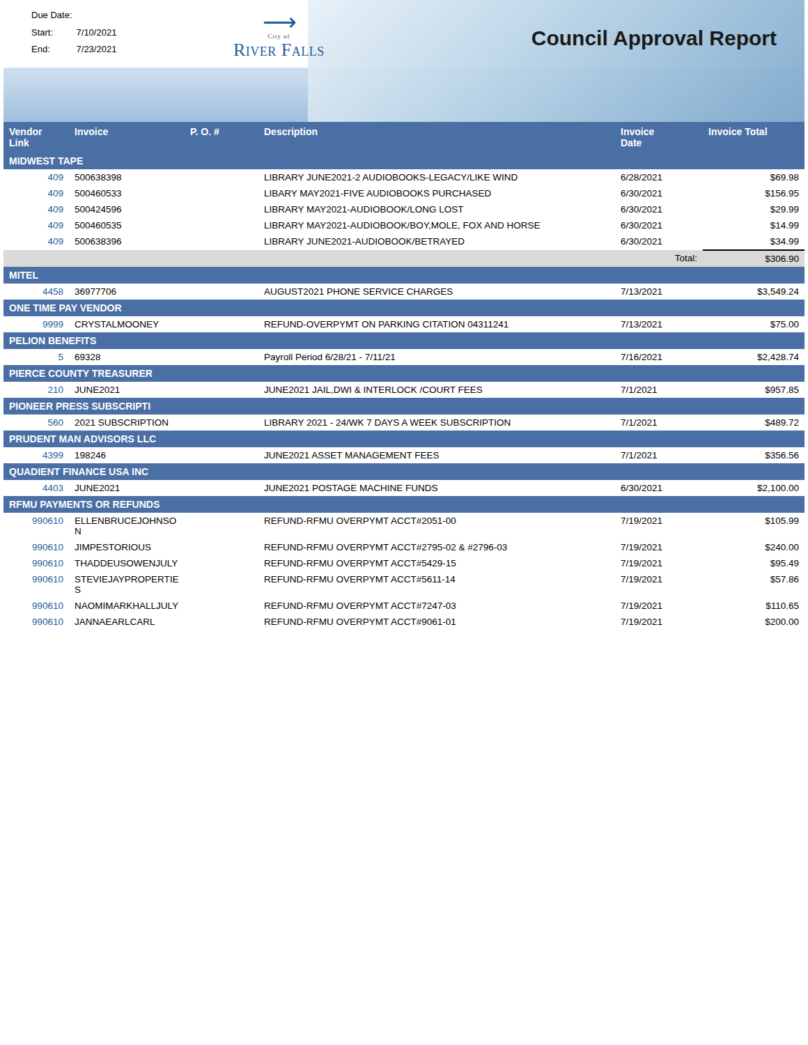| Due Date: | |
| Start: | 7/10/2021 |
| End: | 7/23/2021 |
⟶
City of
RIVER FALLS
Council Approval Report
| Vendor Link | Invoice | P. O. # | Description | Invoice Date | Invoice Total |
| --- | --- | --- | --- | --- | --- |
| MIDWEST TAPE |
| 409 | 500638398 | | LIBRARY JUNE2021-2 AUDIOBOOKS-LEGACY/LIKE WIND | 6/28/2021 | $69.98 |
| 409 | 500460533 | | LIBARY MAY2021-FIVE AUDIOBOOKS PURCHASED | 6/30/2021 | $156.95 |
| 409 | 500424596 | | LIBRARY MAY2021-AUDIOBOOK/LONG LOST | 6/30/2021 | $29.99 |
| 409 | 500460535 | | LIBRARY MAY2021-AUDIOBOOK/BOY,MOLE, FOX AND HORSE | 6/30/2021 | $14.99 |
| 409 | 500638396 | | LIBRARY JUNE2021-AUDIOBOOK/BETRAYED | 6/30/2021 | $34.99 |
| | Total: | $306.90 |
| MITEL |
| 4458 | 36977706 | | AUGUST2021 PHONE SERVICE CHARGES | 7/13/2021 | $3,549.24 |
| ONE TIME PAY VENDOR |
| 9999 | CRYSTALMOONEY | | REFUND-OVERPYMT ON PARKING CITATION 04311241 | 7/13/2021 | $75.00 |
| PELION BENEFITS |
| 5 | 69328 | | Payroll Period 6/28/21 - 7/11/21 | 7/16/2021 | $2,428.74 |
| PIERCE COUNTY TREASURER |
| 210 | JUNE2021 | | JUNE2021 JAIL,DWI & INTERLOCK /COURT FEES | 7/1/2021 | $957.85 |
| PIONEER PRESS SUBSCRIPTI |
| 560 | 2021 SUBSCRIPTION | | LIBRARY 2021 - 24/WK 7 DAYS A WEEK SUBSCRIPTION | 7/1/2021 | $489.72 |
| PRUDENT MAN ADVISORS LLC |
| 4399 | 198246 | | JUNE2021 ASSET MANAGEMENT FEES | 7/1/2021 | $356.56 |
| QUADIENT FINANCE USA INC |
| 4403 | JUNE2021 | | JUNE2021 POSTAGE MACHINE FUNDS | 6/30/2021 | $2,100.00 |
| RFMU PAYMENTS OR REFUNDS |
| 990610 | ELLENBRUCEJOHNSON | | REFUND-RFMU OVERPYMT ACCT#2051-00 | 7/19/2021 | $105.99 |
| 990610 | JIMPESTORIOUS | | REFUND-RFMU OVERPYMT ACCT#2795-02 & #2796-03 | 7/19/2021 | $240.00 |
| 990610 | THADDEUSOWENJULY | | REFUND-RFMU OVERPYMT ACCT#5429-15 | 7/19/2021 | $95.49 |
| 990610 | STEVIEJAYPROPERTIES | | REFUND-RFMU OVERPYMT ACCT#5611-14 | 7/19/2021 | $57.86 |
| 990610 | NAOMIMARKHALLJULY | | REFUND-RFMU OVERPYMT ACCT#7247-03 | 7/19/2021 | $110.65 |
| 990610 | JANNAEARLCARL | | REFUND-RFMU OVERPYMT ACCT#9061-01 | 7/19/2021 | $200.00 |